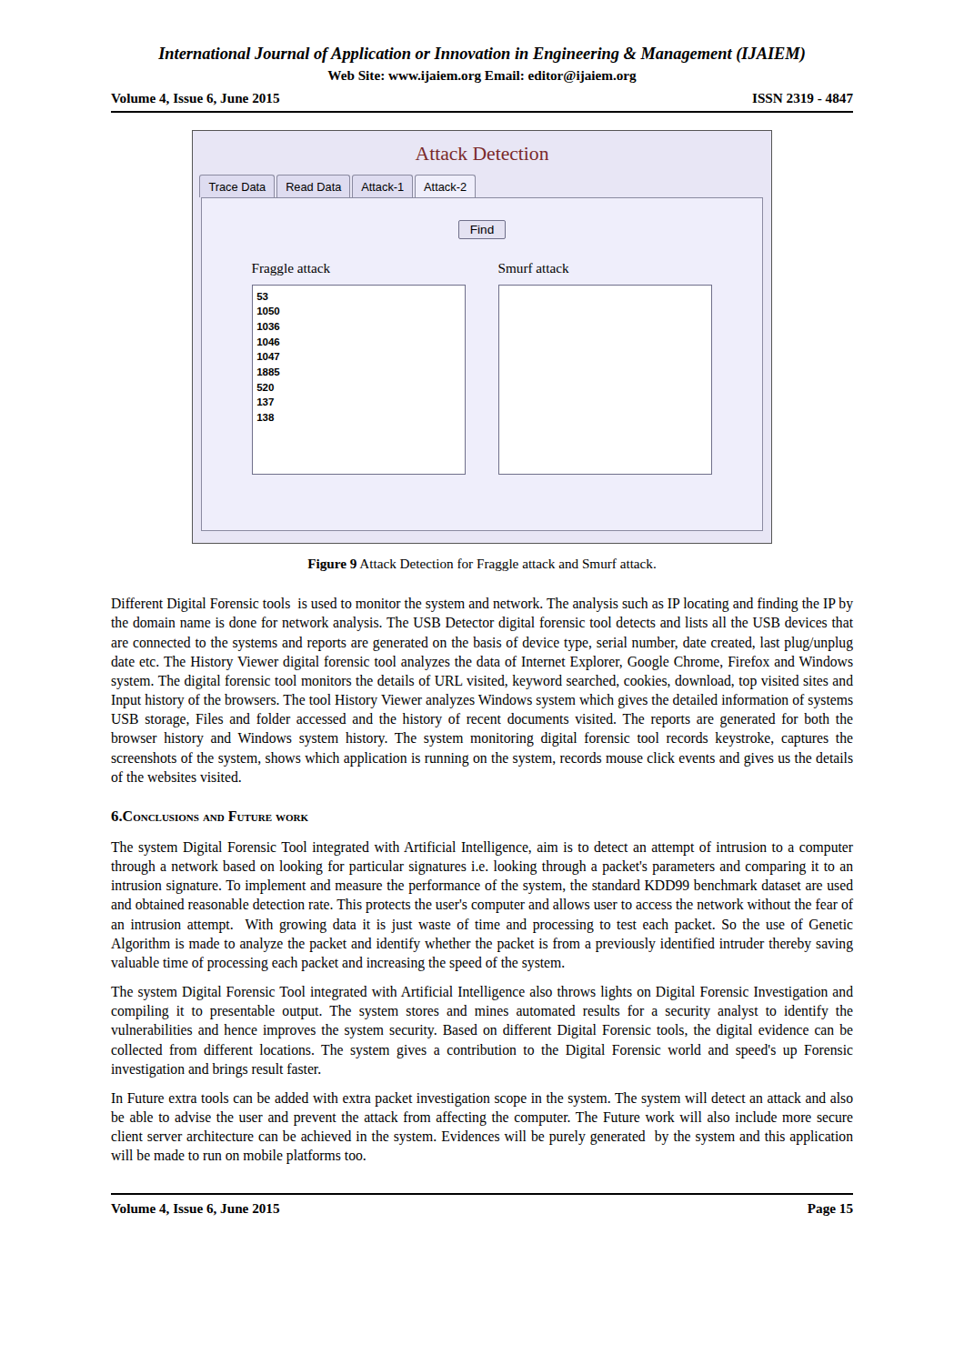International Journal of Application or Innovation in Engineering & Management (IJAIEM)
Web Site: www.ijaiem.org Email: editor@ijaiem.org
Volume 4, Issue 6, June 2015 ISSN 2319 - 4847
Attack Detection
Trace Data Read Data Attack-1 Attack-2
Find
Fraggle attack
53
1050
1036
1046
1047
1885
520
137
138
Smurf attack
Figure 9 Attack Detection for Fraggle attack and Smurf attack.
Different Digital Forensic tools is used to monitor the system and network. The analysis such as IP locating and finding the IP by the domain name is done for network analysis. The USB Detector digital forensic tool detects and lists all the USB devices that are connected to the systems and reports are generated on the basis of device type, serial number, date created, last plug/unplug date etc. The History Viewer digital forensic tool analyzes the data of Internet Explorer, Google Chrome, Firefox and Windows system. The digital forensic tool monitors the details of URL visited, keyword searched, cookies, download, top visited sites and Input history of the browsers. The tool History Viewer analyzes Windows system which gives the detailed information of systems USB storage, Files and folder accessed and the history of recent documents visited. The reports are generated for both the browser history and Windows system history. The system monitoring digital forensic tool records keystroke, captures the screenshots of the system, shows which application is running on the system, records mouse click events and gives us the details of the websites visited.
6. Conclusions and Future work
The system Digital Forensic Tool integrated with Artificial Intelligence, aim is to detect an attempt of intrusion to a computer through a network based on looking for particular signatures i.e. looking through a packet's parameters and comparing it to an intrusion signature. To implement and measure the performance of the system, the standard KDD99 benchmark dataset are used and obtained reasonable detection rate. This protects the user's computer and allows user to access the network without the fear of an intrusion attempt. With growing data it is just waste of time and processing to test each packet. So the use of Genetic Algorithm is made to analyze the packet and identify whether the packet is from a previously identified intruder thereby saving valuable time of processing each packet and increasing the speed of the system.
The system Digital Forensic Tool integrated with Artificial Intelligence also throws lights on Digital Forensic Investigation and compiling it to presentable output. The system stores and mines automated results for a security analyst to identify the vulnerabilities and hence improves the system security. Based on different Digital Forensic tools, the digital evidence can be collected from different locations. The system gives a contribution to the Digital Forensic world and speed's up Forensic investigation and brings result faster.
In Future extra tools can be added with extra packet investigation scope in the system. The system will detect an attack and also be able to advise the user and prevent the attack from affecting the computer. The Future work will also include more secure client server architecture can be achieved in the system. Evidences will be purely generated by the system and this application will be made to run on mobile platforms too.
Volume 4, Issue 6, June 2015 Page 15